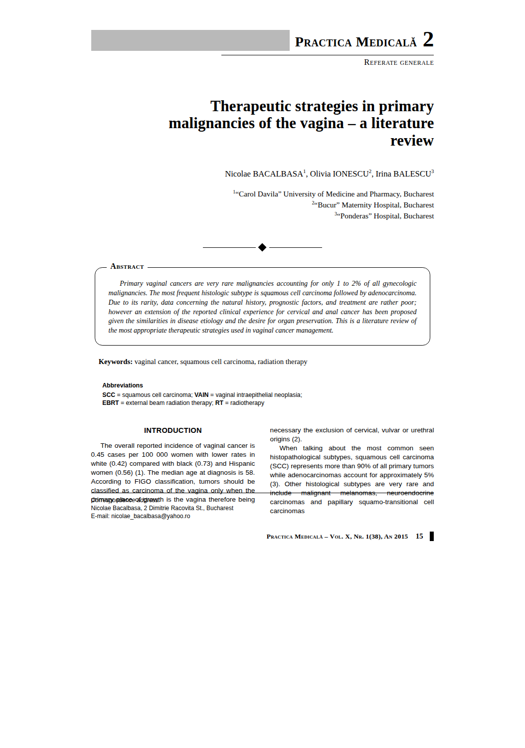Practica Medicală
2
Referate generale
Therapeutic strategies in primary
malignancies of the vagina – a literature
review
Nicolae BACALBASA1, Olivia IONESCU2, Irina BALESCU3
1“Carol Davila” University of Medicine and Pharmacy, Bucharest
2“Bucur” Maternity Hospital, Bucharest
3“Ponderas” Hospital, Bucharest
Abstract
Primary vaginal cancers are very rare malignancies accounting for only 1 to 2% of all gynecologic malignancies. The most frequent histologic subtype is squamous cell carcinoma followed by adenocarcinoma. Due to its rarity, data concerning the natural history, prognostic factors, and treatment are rather poor; however an extension of the reported clinical experience for cervical and anal cancer has been proposed given the similarities in disease etiology and the desire for organ preservation. This is a literature review of the most appropriate therapeutic strategies used in vaginal cancer management.
Keywords: vaginal cancer, squamous cell carcinoma, radiation therapy
Abbreviations
SCC = squamous cell carcinoma; VAIN = vaginal intraepithelial neoplasia;
EBRT = external beam radiation therapy; RT = radiotherapy
INTRODUCTION
The overall reported incidence of vaginal cancer is 0.45 cases per 100 000 women with lower rates in white (0.42) compared with black (0.73) and Hispanic women (0.56) (1). The median age at diagnosis is 58. According to FIGO classification, tumors should be classified as carcinoma of the vagina only when the primary place of growth is the vagina therefore being necessary the exclusion of cervical, vulvar or urethral origins (2).
When talking about the most common seen histopathological subtypes, squamous cell carcinoma (SCC) represents more than 90% of all primary tumors while adenocarcinomas account for approximately 5% (3). Other histological subtypes are very rare and include malignant melanomas, neuroendocrine carcinomas and papillary squamo-transitional cell carcinomas
Correspondence address:
Nicolae Bacalbasa, 2 Dimitrie Racovita St., Bucharest
E-mail: nicolae_bacalbasa@yahoo.ro
Practica Medicală – Vol. X, Nr. 1(38), An 2015 15